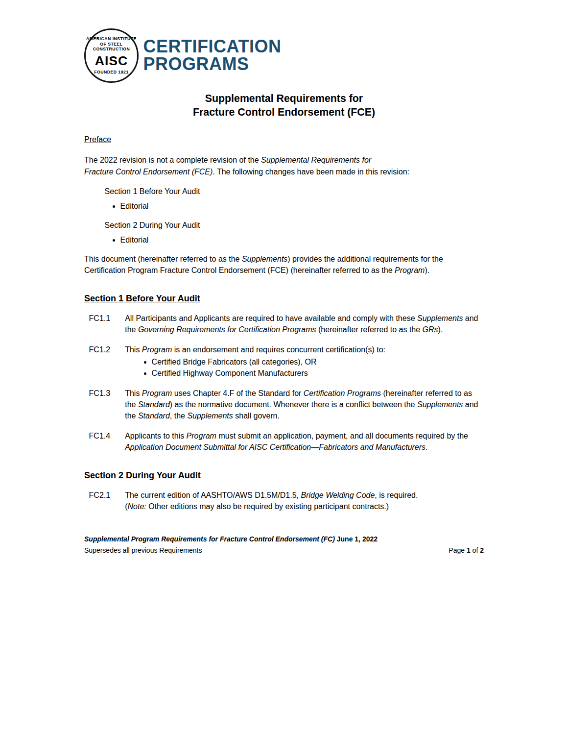AMERICAN INSTITUTE OF STEEL CONSTRUCTION AISC FOUNDED 1921
CERTIFICATION
PROGRAMS
Supplemental Requirements for
Fracture Control Endorsement (FCE)
Preface
The 2022 revision is not a complete revision of the Supplemental Requirements for
Fracture Control Endorsement (FCE). The following changes have been made in this revision:
Section 1 Before Your Audit
Editorial
Section 2 During Your Audit
Editorial
This document (hereinafter referred to as the Supplements) provides the additional requirements for the Certification Program Fracture Control Endorsement (FCE) (hereinafter referred to as the Program).
Section 1 Before Your Audit
FC1.1
All Participants and Applicants are required to have available and comply with these Supplements and the Governing Requirements for Certification Programs (hereinafter referred to as the GRs).
FC1.2
This Program is an endorsement and requires concurrent certification(s) to:
Certified Bridge Fabricators (all categories), OR
Certified Highway Component Manufacturers
FC1.3
This Program uses Chapter 4.F of the Standard for Certification Programs (hereinafter referred to as the Standard) as the normative document. Whenever there is a conflict between the Supplements and the Standard, the Supplements shall govern.
FC1.4
Applicants to this Program must submit an application, payment, and all documents required by the Application Document Submittal for AISC Certification—Fabricators and Manufacturers.
Section 2 During Your Audit
FC2.1
The current edition of AASHTO/AWS D1.5M/D1.5, Bridge Welding Code, is required.
(Note: Other editions may also be required by existing participant contracts.)
Supplemental Program Requirements for Fracture Control Endorsement (FC) June 1, 2022
Supersedes all previous Requirements Page 1 of 2